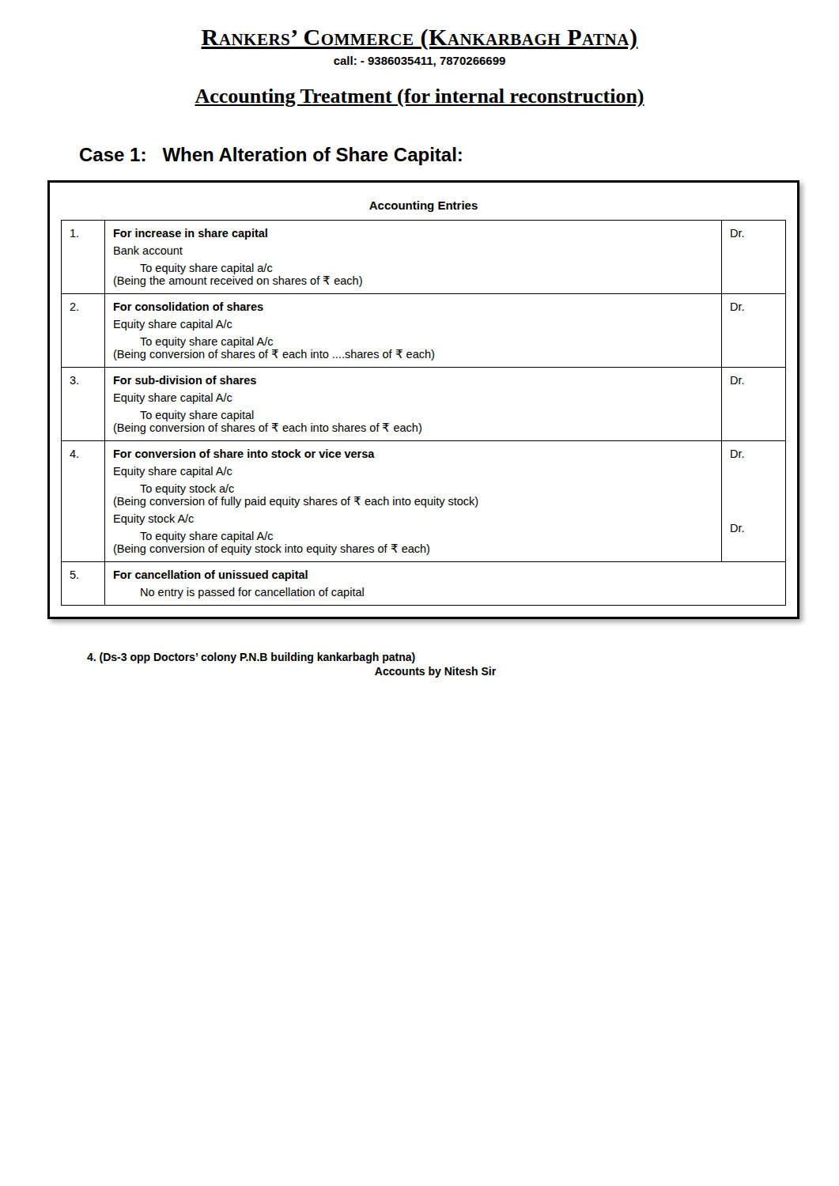Rankers’ Commerce (Kankarbagh Patna)
call: - 9386035411, 7870266699
Accounting Treatment (for internal reconstruction)
Case 1: When Alteration of Share Capital:
Accounting Entries
| 1. | For increase in share capital Bank account To equity share capital a/c (Being the amount received on shares of ₹ each) | Dr. |
| 2. | For consolidation of shares Equity share capital A/c To equity share capital A/c (Being conversion of shares of ₹ each into ....shares of ₹ each) | Dr. |
| 3. | For sub-division of shares Equity share capital A/c To equity share capital (Being conversion of shares of ₹ each into shares of ₹ each) | Dr. |
| 4. | For conversion of share into stock or vice versa Equity share capital A/c To equity stock a/c (Being conversion of fully paid equity shares of ₹ each into equity stock) Equity stock A/c To equity share capital A/c (Being conversion of equity stock into equity shares of ₹ each) | Dr. Dr. |
| 5. | For cancellation of unissued capital No entry is passed for cancellation of capital |
4. (Ds-3 opp Doctors’ colony P.N.B building kankarbagh patna)
Accounts by Nitesh Sir